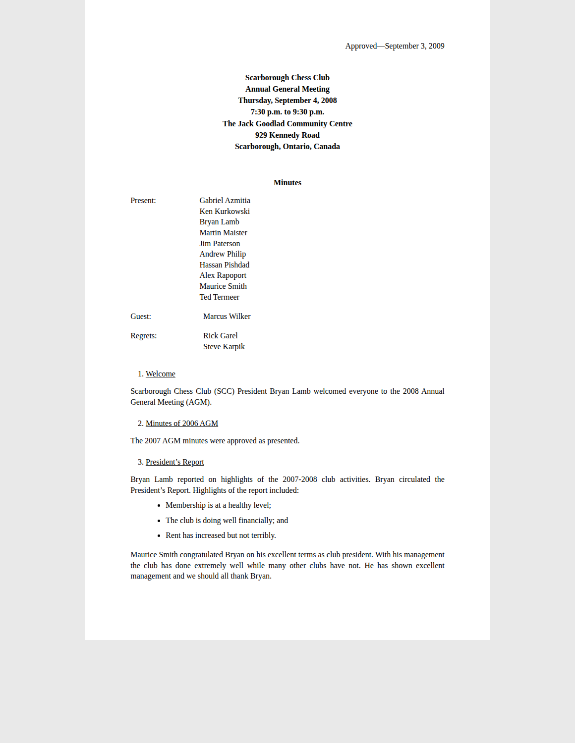Approved—September 3, 2009
Scarborough Chess Club
Annual General Meeting
Thursday, September 4, 2008
7:30 p.m. to 9:30 p.m.
The Jack Goodlad Community Centre
929 Kennedy Road
Scarborough, Ontario, Canada
Minutes
| Present: | Gabriel Azmitia |
| | Ken Kurkowski |
| | Bryan Lamb |
| | Martin Maister |
| | Jim Paterson |
| | Andrew Philip |
| | Hassan Pishdad |
| | Alex Rapoport |
| | Maurice Smith |
| | Ted Termeer |
| Guest: | Marcus Wilker |
| Regrets: | Rick Garel |
| | Steve Karpik |
Welcome
Scarborough Chess Club (SCC) President Bryan Lamb welcomed everyone to the 2008 Annual General Meeting (AGM).
Minutes of 2006 AGM
The 2007 AGM minutes were approved as presented.
President’s Report
Bryan Lamb reported on highlights of the 2007-2008 club activities. Bryan circulated the President’s Report. Highlights of the report included:
Membership is at a healthy level;
The club is doing well financially; and
Rent has increased but not terribly.
Maurice Smith congratulated Bryan on his excellent terms as club president. With his management the club has done extremely well while many other clubs have not. He has shown excellent management and we should all thank Bryan.